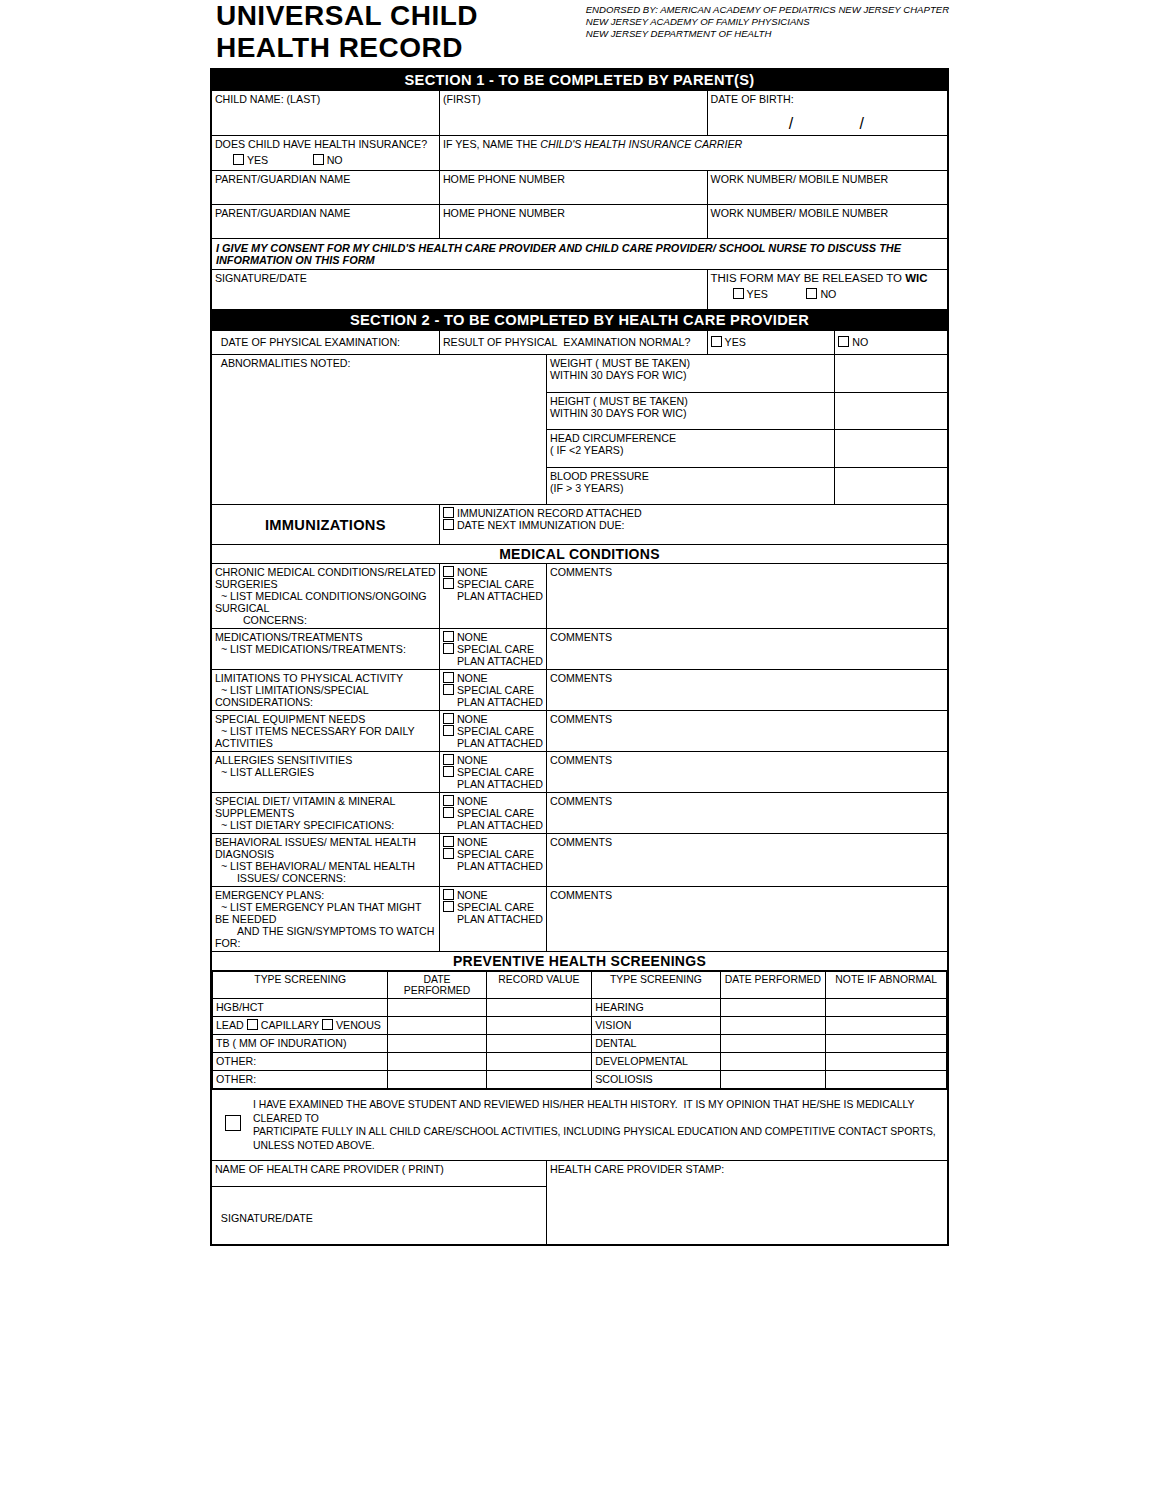UNIVERSAL CHILD HEALTH RECORD
ENDORSED BY: AMERICAN ACADEMY OF PEDIATRICS NEW JERSEY CHAPTER
NEW JERSEY ACADEMY OF FAMILY PHYSICIANS
NEW JERSEY DEPARTMENT OF HEALTH
| SECTION 1 - TO BE COMPLETED BY PARENT(S) |
| CHILD NAME: (LAST) | (FIRST) | DATE OF BIRTH: / / |
| DOES CHILD HAVE HEALTH INSURANCE? YES NO | IF YES, NAME THE CHILD'S HEALTH INSURANCE CARRIER |
| PARENT/GUARDIAN NAME | HOME PHONE NUMBER | WORK NUMBER/ MOBILE NUMBER |
| PARENT/GUARDIAN NAME | HOME PHONE NUMBER | WORK NUMBER/ MOBILE NUMBER |
| I GIVE MY CONSENT FOR MY CHILD'S HEALTH CARE PROVIDER AND CHILD CARE PROVIDER/ SCHOOL NURSE TO DISCUSS THE INFORMATION ON THIS FORM |
| SIGNATURE/DATE | THIS FORM MAY BE RELEASED TO WIC YES NO |
| SECTION 2 - TO BE COMPLETED BY HEALTH CARE PROVIDER |
| DATE OF PHYSICAL EXAMINATION: | RESULT OF PHYSICAL EXAMINATION NORMAL? | YES | NO |
| ABNORMALITIES NOTED: | WEIGHT ( MUST BE TAKEN) WITHIN 30 DAYS FOR WIC) | |
| HEIGHT ( MUST BE TAKEN) WITHIN 30 DAYS FOR WIC) | |
| HEAD CIRCUMFERENCE ( IF <2 YEARS) | |
| BLOOD PRESSURE (IF > 3 YEARS) | |
| IMMUNIZATIONS | IMMUNIZATION RECORD ATTACHED DATE NEXT IMMUNIZATION DUE: |
| MEDICAL CONDITIONS |
| CHRONIC MEDICAL CONDITIONS/RELATED SURGERIES ~ LIST MEDICAL CONDITIONS/ONGOING SURGICAL CONCERNS: | NONE SPECIAL CARE PLAN ATTACHED | COMMENTS |
| MEDICATIONS/TREATMENTS ~ LIST MEDICATIONS/TREATMENTS: | NONE SPECIAL CARE PLAN ATTACHED | COMMENTS |
| LIMITATIONS TO PHYSICAL ACTIVITY ~ LIST LIMITATIONS/SPECIAL CONSIDERATIONS: | NONE SPECIAL CARE PLAN ATTACHED | COMMENTS |
| SPECIAL EQUIPMENT NEEDS ~ LIST ITEMS NECESSARY FOR DAILY ACTIVITIES | NONE SPECIAL CARE PLAN ATTACHED | COMMENTS |
| ALLERGIES SENSITIVITIES ~ LIST ALLERGIES | NONE SPECIAL CARE PLAN ATTACHED | COMMENTS |
| SPECIAL DIET/ VITAMIN & MINERAL SUPPLEMENTS ~ LIST DIETARY SPECIFICATIONS: | NONE SPECIAL CARE PLAN ATTACHED | COMMENTS |
| BEHAVIORAL ISSUES/ MENTAL HEALTH DIAGNOSIS ~ LIST BEHAVIORAL/ MENTAL HEALTH ISSUES/ CONCERNS: | NONE SPECIAL CARE PLAN ATTACHED | COMMENTS |
| EMERGENCY PLANS: ~ LIST EMERGENCY PLAN THAT MIGHT BE NEEDED AND THE SIGN/SYMPTOMS TO WATCH FOR: | NONE SPECIAL CARE PLAN ATTACHED | COMMENTS |
| PREVENTIVE HEALTH SCREENINGS |
| / TYPE SCREENING / DATE PERFORMED / RECORD VALUE / TYPE SCREENING / DATE PERFORMED / NOTE IF ABNORMAL / / --- / --- / --- / --- / --- / --- / / HGB/HCT / / / HEARING / / / / LEAD CAPILLARY VENOUS / / / VISION / / / / TB ( mm OF INDURATION) / / / DENTAL / / / / OTHER: / / / DEVELOPMENTAL / / / / OTHER: / / / SCOLIOSIS / / / |
| / / I HAVE EXAMINED THE ABOVE STUDENT AND REVIEWED HIS/HER HEALTH HISTORY. IT IS MY OPINION THAT HE/SHE IS MEDICALLY CLEARED TO PARTICIPATE FULLY IN ALL CHILD CARE/SCHOOL ACTIVITIES, INCLUDING PHYSICAL EDUCATION AND COMPETITIVE CONTACT SPORTS, UNLESS NOTED ABOVE. / |
| NAME OF HEALTH CARE PROVIDER ( PRINT) | HEALTH CARE PROVIDER STAMP: |
| SIGNATURE/DATE |